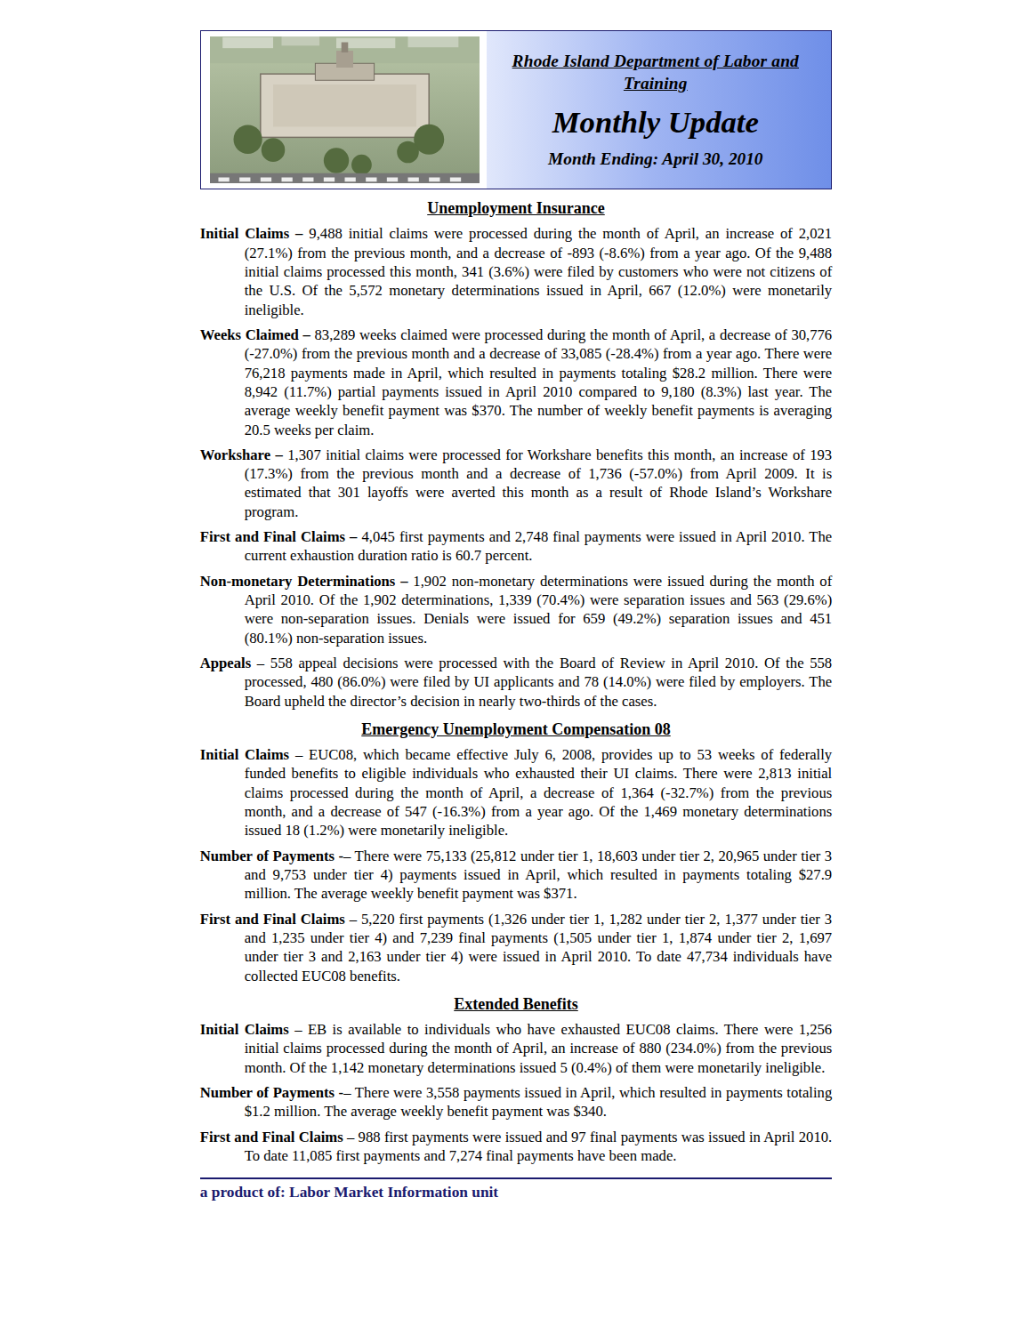Rhode Island Department of Labor and Training
Monthly Update
Month Ending: April 30, 2010
Unemployment Insurance
Initial Claims – 9,488 initial claims were processed during the month of April, an increase of 2,021 (27.1%) from the previous month, and a decrease of -893 (-8.6%) from a year ago. Of the 9,488 initial claims processed this month, 341 (3.6%) were filed by customers who were not citizens of the U.S. Of the 5,572 monetary determinations issued in April, 667 (12.0%) were monetarily ineligible.
Weeks Claimed – 83,289 weeks claimed were processed during the month of April, a decrease of 30,776 (-27.0%) from the previous month and a decrease of 33,085 (-28.4%) from a year ago. There were 76,218 payments made in April, which resulted in payments totaling $28.2 million. There were 8,942 (11.7%) partial payments issued in April 2010 compared to 9,180 (8.3%) last year. The average weekly benefit payment was $370. The number of weekly benefit payments is averaging 20.5 weeks per claim.
Workshare – 1,307 initial claims were processed for Workshare benefits this month, an increase of 193 (17.3%) from the previous month and a decrease of 1,736 (-57.0%) from April 2009. It is estimated that 301 layoffs were averted this month as a result of Rhode Island’s Workshare program.
First and Final Claims – 4,045 first payments and 2,748 final payments were issued in April 2010. The current exhaustion duration ratio is 60.7 percent.
Non-monetary Determinations – 1,902 non-monetary determinations were issued during the month of April 2010. Of the 1,902 determinations, 1,339 (70.4%) were separation issues and 563 (29.6%) were non-separation issues. Denials were issued for 659 (49.2%) separation issues and 451 (80.1%) non-separation issues.
Appeals – 558 appeal decisions were processed with the Board of Review in April 2010. Of the 558 processed, 480 (86.0%) were filed by UI applicants and 78 (14.0%) were filed by employers. The Board upheld the director’s decision in nearly two-thirds of the cases.
Emergency Unemployment Compensation 08
Initial Claims – EUC08, which became effective July 6, 2008, provides up to 53 weeks of federally funded benefits to eligible individuals who exhausted their UI claims. There were 2,813 initial claims processed during the month of April, a decrease of 1,364 (-32.7%) from the previous month, and a decrease of 547 (-16.3%) from a year ago. Of the 1,469 monetary determinations issued 18 (1.2%) were monetarily ineligible.
Number of Payments -– There were 75,133 (25,812 under tier 1, 18,603 under tier 2, 20,965 under tier 3 and 9,753 under tier 4) payments issued in April, which resulted in payments totaling $27.9 million. The average weekly benefit payment was $371.
First and Final Claims – 5,220 first payments (1,326 under tier 1, 1,282 under tier 2, 1,377 under tier 3 and 1,235 under tier 4) and 7,239 final payments (1,505 under tier 1, 1,874 under tier 2, 1,697 under tier 3 and 2,163 under tier 4) were issued in April 2010. To date 47,734 individuals have collected EUC08 benefits.
Extended Benefits
Initial Claims – EB is available to individuals who have exhausted EUC08 claims. There were 1,256 initial claims processed during the month of April, an increase of 880 (234.0%) from the previous month. Of the 1,142 monetary determinations issued 5 (0.4%) of them were monetarily ineligible.
Number of Payments -– There were 3,558 payments issued in April, which resulted in payments totaling $1.2 million. The average weekly benefit payment was $340.
First and Final Claims – 988 first payments were issued and 97 final payments was issued in April 2010. To date 11,085 first payments and 7,274 final payments have been made.
a product of: Labor Market Information unit